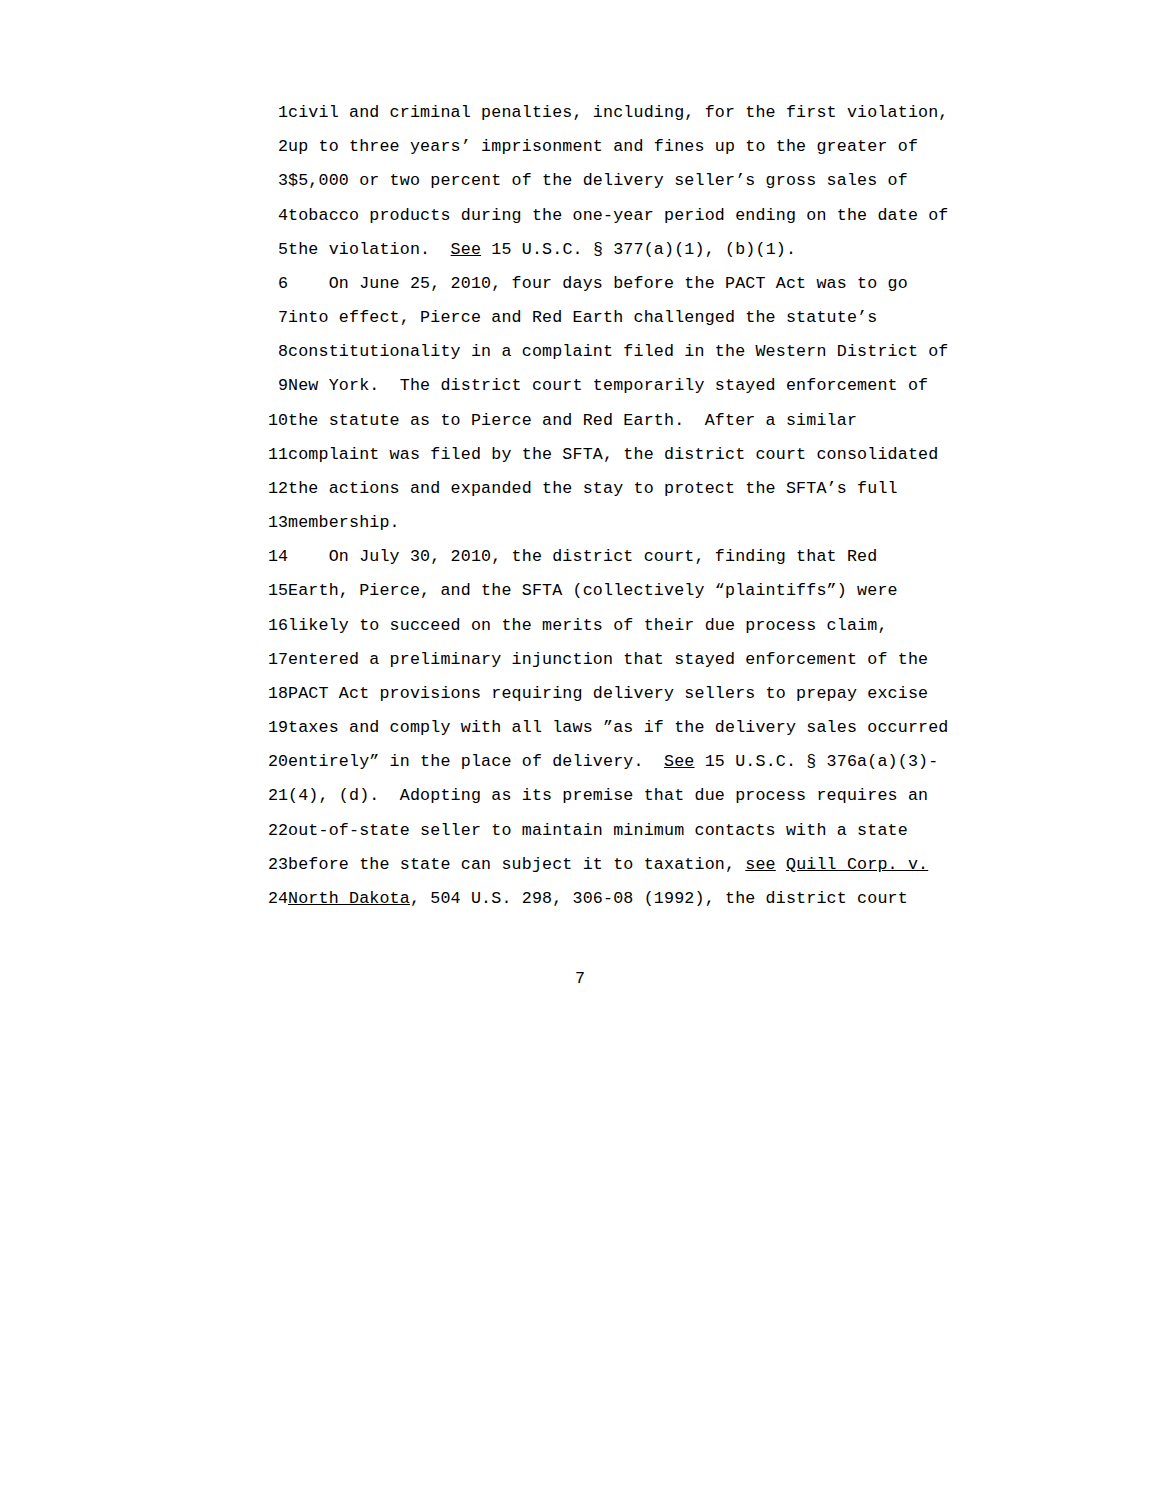| 1 | civil and criminal penalties, including, for the first violation, |
| 2 | up to three years’ imprisonment and fines up to the greater of |
| 3 | $5,000 or two percent of the delivery seller’s gross sales of |
| 4 | tobacco products during the one-year period ending on the date of |
| 5 | the violation. See 15 U.S.C. § 377(a)(1), (b)(1). |
| 6 | On June 25, 2010, four days before the PACT Act was to go |
| 7 | into effect, Pierce and Red Earth challenged the statute’s |
| 8 | constitutionality in a complaint filed in the Western District of |
| 9 | New York. The district court temporarily stayed enforcement of |
| 10 | the statute as to Pierce and Red Earth. After a similar |
| 11 | complaint was filed by the SFTA, the district court consolidated |
| 12 | the actions and expanded the stay to protect the SFTA’s full |
| 13 | membership. |
| 14 | On July 30, 2010, the district court, finding that Red |
| 15 | Earth, Pierce, and the SFTA (collectively “plaintiffs”) were |
| 16 | likely to succeed on the merits of their due process claim, |
| 17 | entered a preliminary injunction that stayed enforcement of the |
| 18 | PACT Act provisions requiring delivery sellers to prepay excise |
| 19 | taxes and comply with all laws ”as if the delivery sales occurred |
| 20 | entirely” in the place of delivery. See 15 U.S.C. § 376a(a)(3)- |
| 21 | (4), (d). Adopting as its premise that due process requires an |
| 22 | out-of-state seller to maintain minimum contacts with a state |
| 23 | before the state can subject it to taxation, see Quill Corp. v. |
| 24 | North Dakota , 504 U.S. 298, 306-08 (1992), the district court |
7